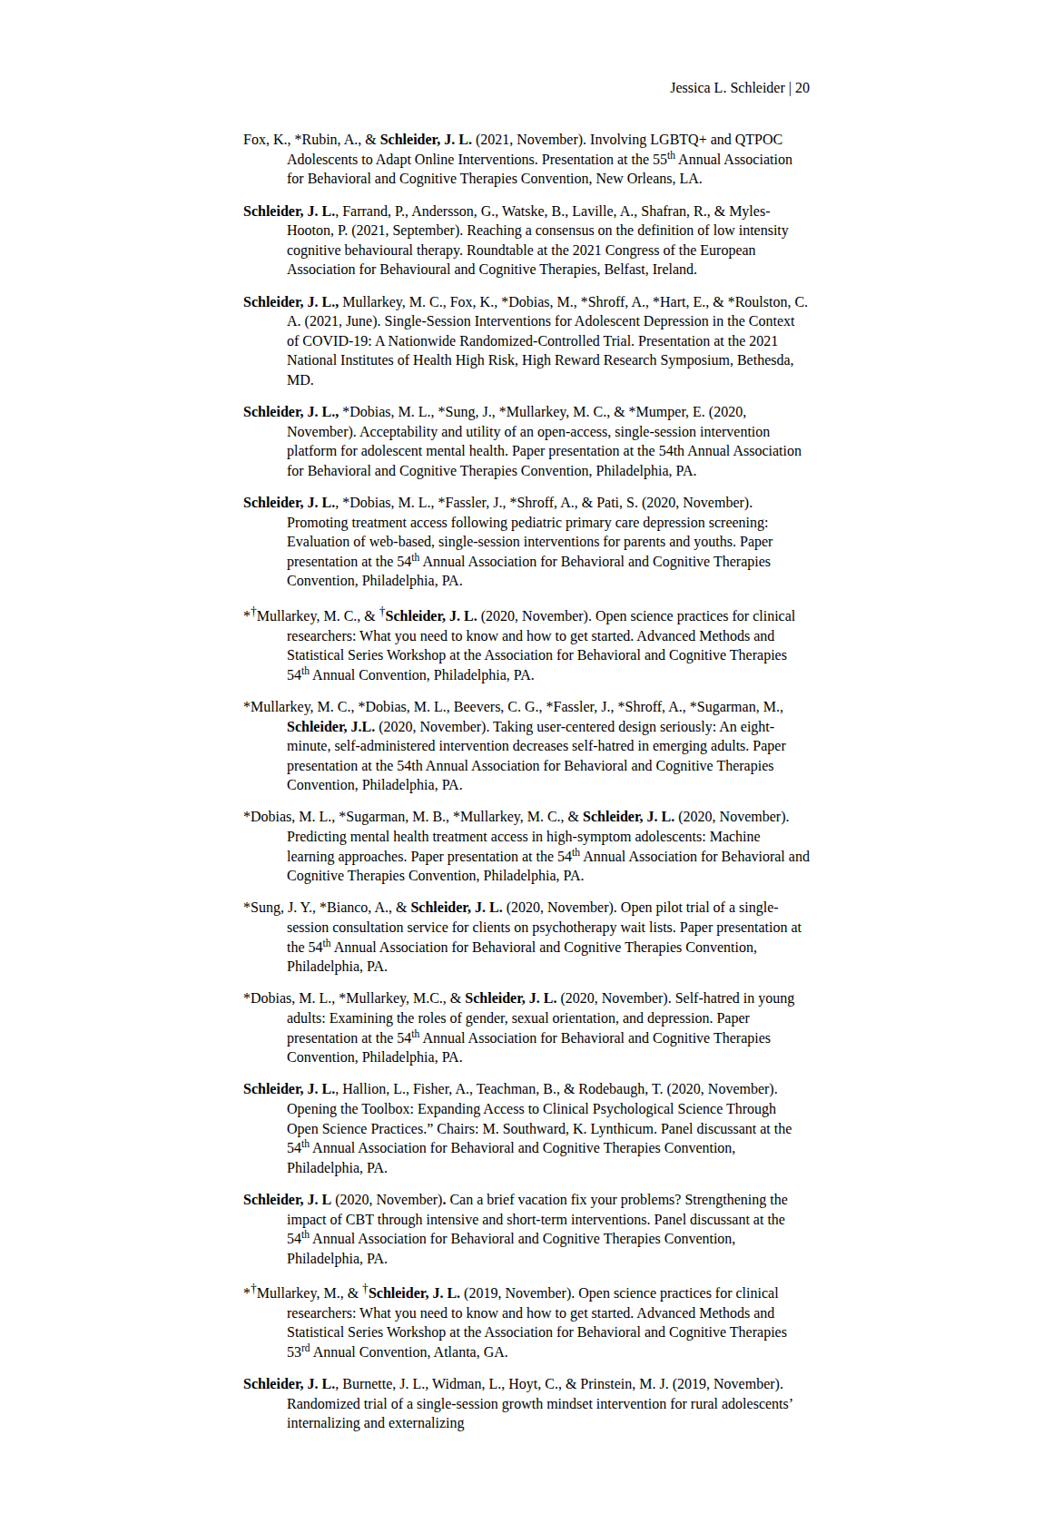Jessica L. Schleider | 20
Fox, K., *Rubin, A., & Schleider, J. L. (2021, November). Involving LGBTQ+ and QTPOC Adolescents to Adapt Online Interventions. Presentation at the 55th Annual Association for Behavioral and Cognitive Therapies Convention, New Orleans, LA.
Schleider, J. L., Farrand, P., Andersson, G., Watske, B., Laville, A., Shafran, R., & Myles-Hooton, P. (2021, September). Reaching a consensus on the definition of low intensity cognitive behavioural therapy. Roundtable at the 2021 Congress of the European Association for Behavioural and Cognitive Therapies, Belfast, Ireland.
Schleider, J. L., Mullarkey, M. C., Fox, K., *Dobias, M., *Shroff, A., *Hart, E., & *Roulston, C. A. (2021, June). Single-Session Interventions for Adolescent Depression in the Context of COVID-19: A Nationwide Randomized-Controlled Trial. Presentation at the 2021 National Institutes of Health High Risk, High Reward Research Symposium, Bethesda, MD.
Schleider, J. L., *Dobias, M. L., *Sung, J., *Mullarkey, M. C., & *Mumper, E. (2020, November). Acceptability and utility of an open-access, single-session intervention platform for adolescent mental health. Paper presentation at the 54th Annual Association for Behavioral and Cognitive Therapies Convention, Philadelphia, PA.
Schleider, J. L., *Dobias, M. L., *Fassler, J., *Shroff, A., & Pati, S. (2020, November). Promoting treatment access following pediatric primary care depression screening: Evaluation of web-based, single-session interventions for parents and youths. Paper presentation at the 54th Annual Association for Behavioral and Cognitive Therapies Convention, Philadelphia, PA.
*†Mullarkey, M. C., & †Schleider, J. L. (2020, November). Open science practices for clinical researchers: What you need to know and how to get started. Advanced Methods and Statistical Series Workshop at the Association for Behavioral and Cognitive Therapies 54th Annual Convention, Philadelphia, PA.
*Mullarkey, M. C., *Dobias, M. L., Beevers, C. G., *Fassler, J., *Shroff, A., *Sugarman, M., Schleider, J.L. (2020, November). Taking user-centered design seriously: An eight-minute, self-administered intervention decreases self-hatred in emerging adults. Paper presentation at the 54th Annual Association for Behavioral and Cognitive Therapies Convention, Philadelphia, PA.
*Dobias, M. L., *Sugarman, M. B., *Mullarkey, M. C., & Schleider, J. L. (2020, November). Predicting mental health treatment access in high-symptom adolescents: Machine learning approaches. Paper presentation at the 54th Annual Association for Behavioral and Cognitive Therapies Convention, Philadelphia, PA.
*Sung, J. Y., *Bianco, A., & Schleider, J. L. (2020, November). Open pilot trial of a single-session consultation service for clients on psychotherapy wait lists. Paper presentation at the 54th Annual Association for Behavioral and Cognitive Therapies Convention, Philadelphia, PA.
*Dobias, M. L., *Mullarkey, M.C., & Schleider, J. L. (2020, November). Self-hatred in young adults: Examining the roles of gender, sexual orientation, and depression. Paper presentation at the 54th Annual Association for Behavioral and Cognitive Therapies Convention, Philadelphia, PA.
Schleider, J. L., Hallion, L., Fisher, A., Teachman, B., & Rodebaugh, T. (2020, November). Opening the Toolbox: Expanding Access to Clinical Psychological Science Through Open Science Practices.” Chairs: M. Southward, K. Lynthicum. Panel discussant at the 54th Annual Association for Behavioral and Cognitive Therapies Convention, Philadelphia, PA.
Schleider, J. L (2020, November). Can a brief vacation fix your problems? Strengthening the impact of CBT through intensive and short-term interventions. Panel discussant at the 54th Annual Association for Behavioral and Cognitive Therapies Convention, Philadelphia, PA.
*†Mullarkey, M., & †Schleider, J. L. (2019, November). Open science practices for clinical researchers: What you need to know and how to get started. Advanced Methods and Statistical Series Workshop at the Association for Behavioral and Cognitive Therapies 53rd Annual Convention, Atlanta, GA.
Schleider, J. L., Burnette, J. L., Widman, L., Hoyt, C., & Prinstein, M. J. (2019, November). Randomized trial of a single-session growth mindset intervention for rural adolescents’ internalizing and externalizing